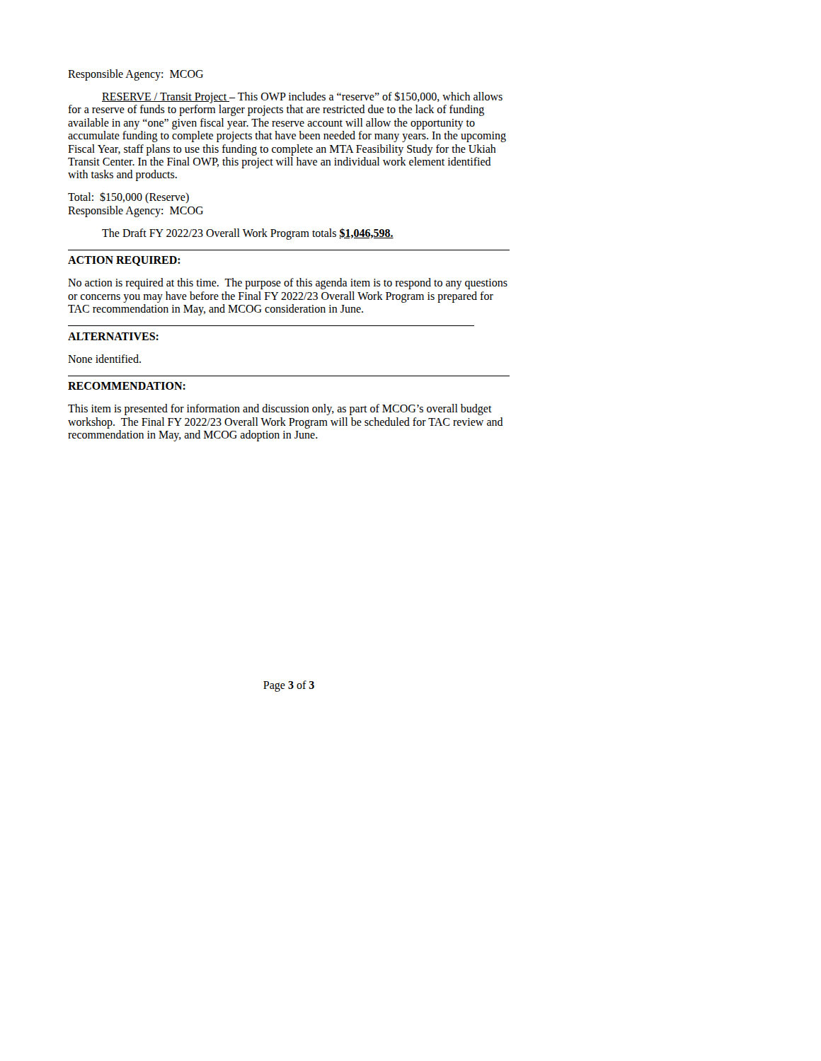Responsible Agency: MCOG
RESERVE / Transit Project – This OWP includes a “reserve” of $150,000, which allows for a reserve of funds to perform larger projects that are restricted due to the lack of funding available in any “one” given fiscal year. The reserve account will allow the opportunity to accumulate funding to complete projects that have been needed for many years. In the upcoming Fiscal Year, staff plans to use this funding to complete an MTA Feasibility Study for the Ukiah Transit Center. In the Final OWP, this project will have an individual work element identified with tasks and products.
Total: $150,000 (Reserve)
Responsible Agency: MCOG
The Draft FY 2022/23 Overall Work Program totals $1,046,598.
Action Required:
No action is required at this time. The purpose of this agenda item is to respond to any questions or concerns you may have before the Final FY 2022/23 Overall Work Program is prepared for TAC recommendation in May, and MCOG consideration in June.
Alternatives:
None identified.
Recommendation:
This item is presented for information and discussion only, as part of MCOG’s overall budget workshop. The Final FY 2022/23 Overall Work Program will be scheduled for TAC review and recommendation in May, and MCOG adoption in June.
Page 3 of 3